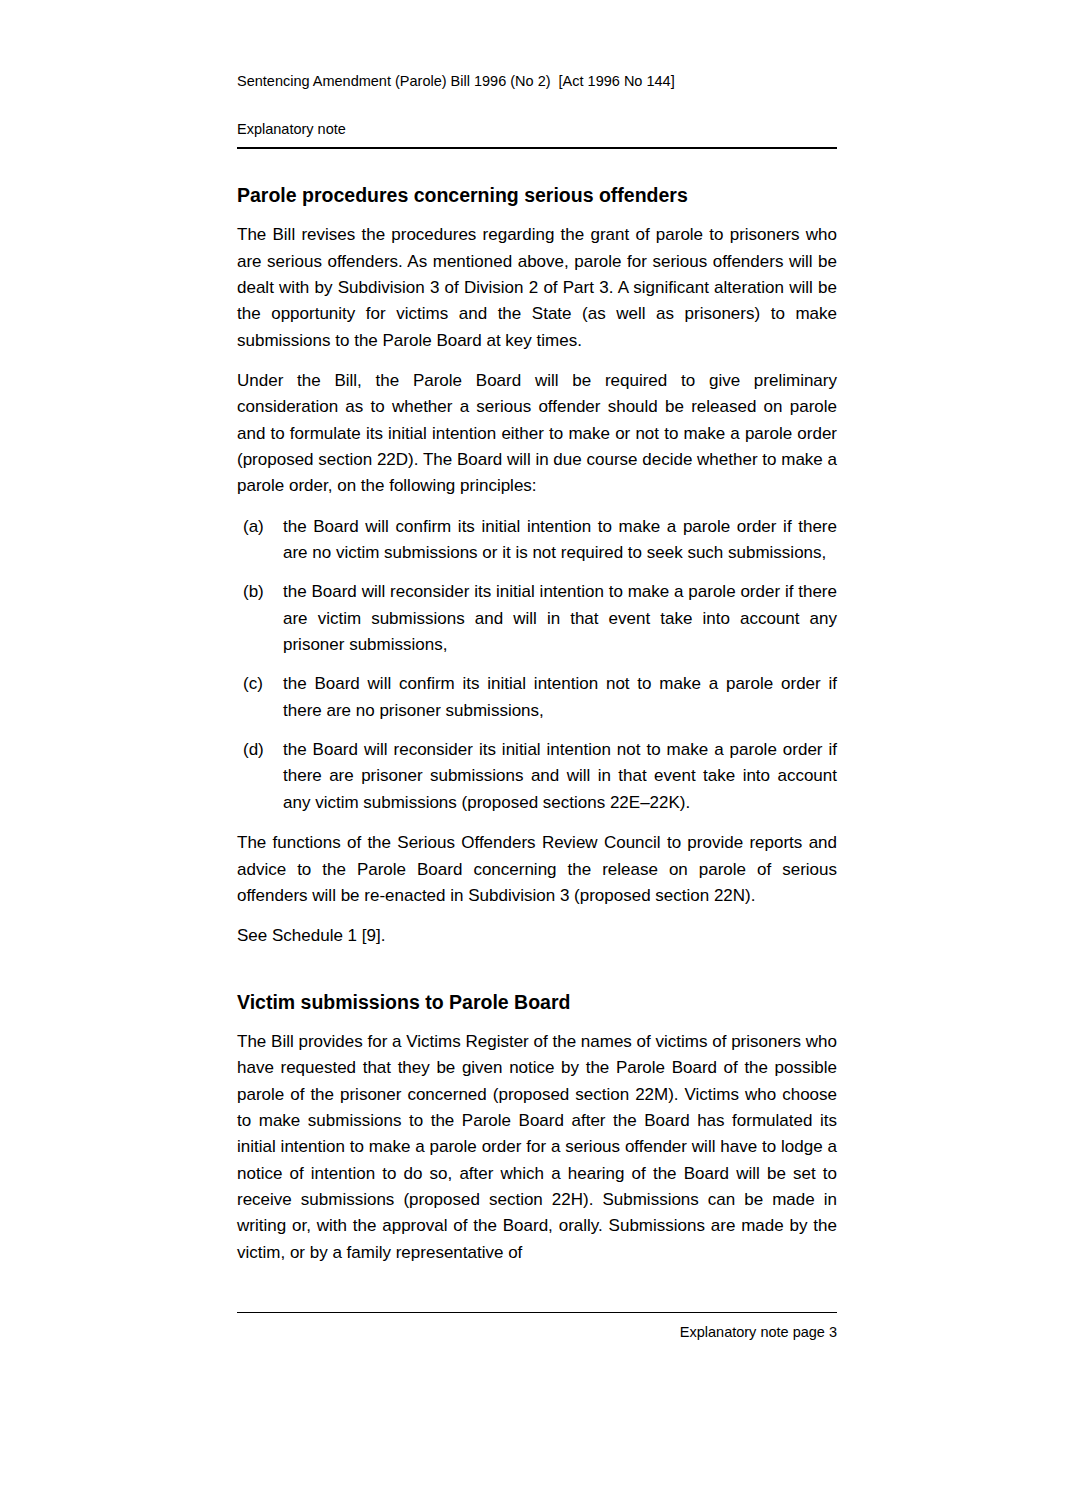Sentencing Amendment (Parole) Bill 1996 (No 2) [Act 1996 No 144]
Explanatory note
Parole procedures concerning serious offenders
The Bill revises the procedures regarding the grant of parole to prisoners who are serious offenders. As mentioned above, parole for serious offenders will be dealt with by Subdivision 3 of Division 2 of Part 3. A significant alteration will be the opportunity for victims and the State (as well as prisoners) to make submissions to the Parole Board at key times.
Under the Bill, the Parole Board will be required to give preliminary consideration as to whether a serious offender should be released on parole and to formulate its initial intention either to make or not to make a parole order (proposed section 22D). The Board will in due course decide whether to make a parole order, on the following principles:
(a) the Board will confirm its initial intention to make a parole order if there are no victim submissions or it is not required to seek such submissions,
(b) the Board will reconsider its initial intention to make a parole order if there are victim submissions and will in that event take into account any prisoner submissions,
(c) the Board will confirm its initial intention not to make a parole order if there are no prisoner submissions,
(d) the Board will reconsider its initial intention not to make a parole order if there are prisoner submissions and will in that event take into account any victim submissions (proposed sections 22E–22K).
The functions of the Serious Offenders Review Council to provide reports and advice to the Parole Board concerning the release on parole of serious offenders will be re-enacted in Subdivision 3 (proposed section 22N).
See Schedule 1 [9].
Victim submissions to Parole Board
The Bill provides for a Victims Register of the names of victims of prisoners who have requested that they be given notice by the Parole Board of the possible parole of the prisoner concerned (proposed section 22M). Victims who choose to make submissions to the Parole Board after the Board has formulated its initial intention to make a parole order for a serious offender will have to lodge a notice of intention to do so, after which a hearing of the Board will be set to receive submissions (proposed section 22H). Submissions can be made in writing or, with the approval of the Board, orally. Submissions are made by the victim, or by a family representative of
Explanatory note page 3